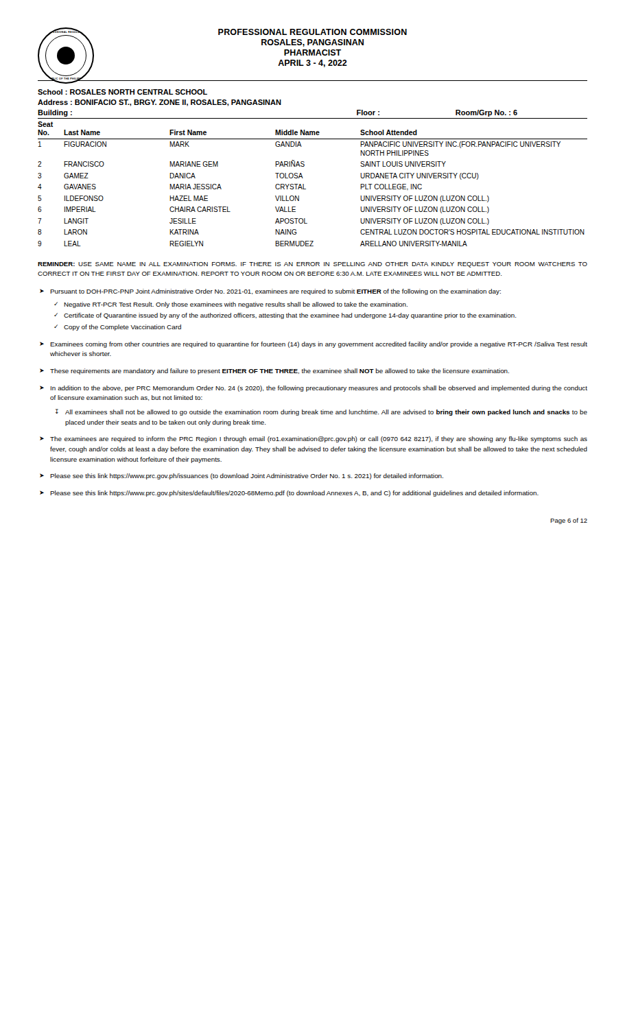PROFESSIONAL REGULATION
REPUBLIC OF THE PHILIPPINES
PROFESSIONAL REGULATION COMMISSION
ROSALES, PANGASINAN
PHARMACIST
APRIL 3 - 4, 2022
School : ROSALES NORTH CENTRAL SCHOOL
Address : BONIFACIO ST., BRGY. ZONE II, ROSALES, PANGASINAN
Building :
Floor :
Room/Grp No. : 6
| Seat No. | Last Name | First Name | Middle Name | School Attended |
| --- | --- | --- | --- | --- |
| 1 | FIGURACION | MARK | GANDIA | PANPACIFIC UNIVERSITY INC.(FOR.PANPACIFIC UNIVERSITY NORTH PHILIPPINES |
| 2 | FRANCISCO | MARIANE GEM | PARIÑAS | SAINT LOUIS UNIVERSITY |
| 3 | GAMEZ | DANICA | TOLOSA | URDANETA CITY UNIVERSITY (CCU) |
| 4 | GAVANES | MARIA JESSICA | CRYSTAL | PLT COLLEGE, INC |
| 5 | ILDEFONSO | HAZEL MAE | VILLON | UNIVERSITY OF LUZON (LUZON COLL.) |
| 6 | IMPERIAL | CHAIRA CARISTEL | VALLE | UNIVERSITY OF LUZON (LUZON COLL.) |
| 7 | LANGIT | JESILLE | APOSTOL | UNIVERSITY OF LUZON (LUZON COLL.) |
| 8 | LARON | KATRINA | NAING | CENTRAL LUZON DOCTOR'S HOSPITAL EDUCATIONAL INSTITUTION |
| 9 | LEAL | REGIELYN | BERMUDEZ | ARELLANO UNIVERSITY-MANILA |
REMINDER: USE SAME NAME IN ALL EXAMINATION FORMS. IF THERE IS AN ERROR IN SPELLING AND OTHER DATA KINDLY REQUEST YOUR ROOM WATCHERS TO CORRECT IT ON THE FIRST DAY OF EXAMINATION. REPORT TO YOUR ROOM ON OR BEFORE 6:30 A.M. LATE EXAMINEES WILL NOT BE ADMITTED.
Pursuant to DOH-PRC-PNP Joint Administrative Order No. 2021-01, examinees are required to submit EITHER of the following on the examination day:
Negative RT-PCR Test Result. Only those examinees with negative results shall be allowed to take the examination.
Certificate of Quarantine issued by any of the authorized officers, attesting that the examinee had undergone 14-day quarantine prior to the examination.
Copy of the Complete Vaccination Card
Examinees coming from other countries are required to quarantine for fourteen (14) days in any government accredited facility and/or provide a negative RT-PCR /Saliva Test result whichever is shorter.
These requirements are mandatory and failure to present EITHER OF THE THREE, the examinee shall NOT be allowed to take the licensure examination.
In addition to the above, per PRC Memorandum Order No. 24 (s 2020), the following precautionary measures and protocols shall be observed and implemented during the conduct of licensure examination such as, but not limited to:
All examinees shall not be allowed to go outside the examination room during break time and lunchtime. All are advised to bring their own packed lunch and snacks to be placed under their seats and to be taken out only during break time.
The examinees are required to inform the PRC Region I through email (ro1.examination@prc.gov.ph) or call (0970 642 8217), if they are showing any flu-like symptoms such as fever, cough and/or colds at least a day before the examination day. They shall be advised to defer taking the licensure examination but shall be allowed to take the next scheduled licensure examination without forfeiture of their payments.
Please see this link https://www.prc.gov.ph/issuances (to download Joint Administrative Order No. 1 s. 2021) for detailed information.
Please see this link https://www.prc.gov.ph/sites/default/files/2020-68Memo.pdf (to download Annexes A, B, and C) for additional guidelines and detailed information.
Page 6 of 12